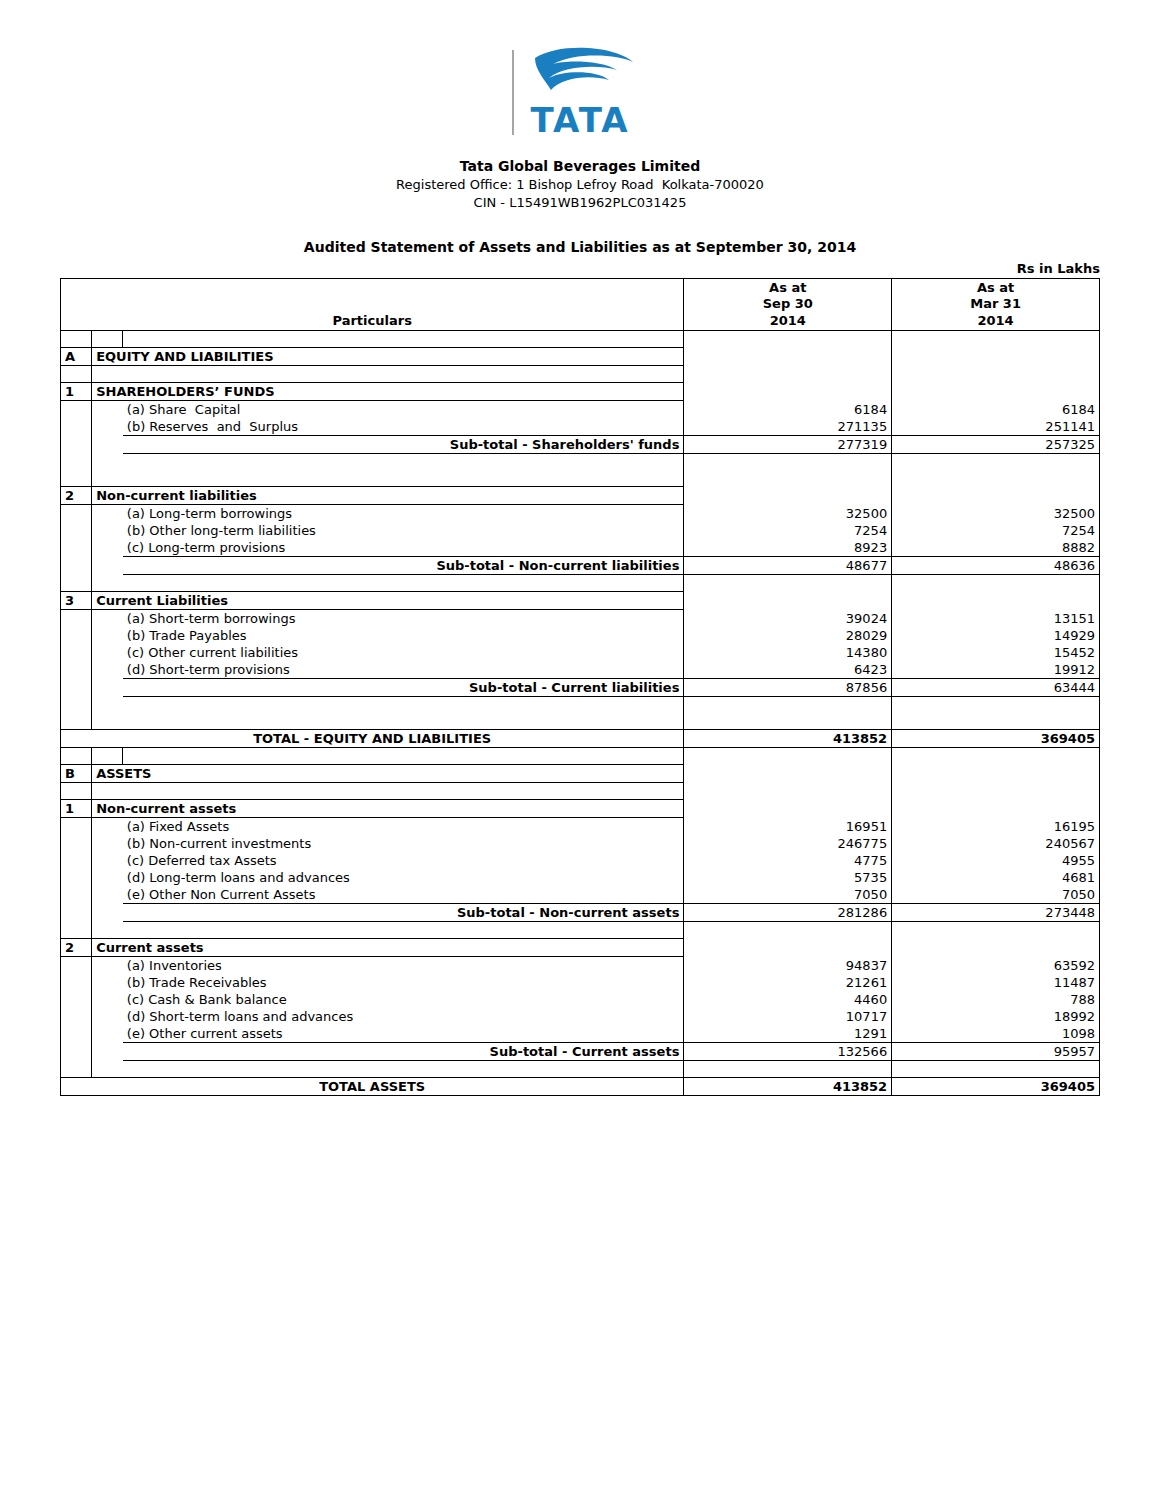TATA
Tata Global Beverages Limited
Registered Office: 1 Bishop Lefroy Road Kolkata-700020
CIN - L15491WB1962PLC031425
Audited Statement of Assets and Liabilities as at September 30, 2014
Rs in Lakhs
| Particulars | As at Sep 30 2014 | As at Mar 31 2014 |
| --- | --- | --- |
| A | EQUITY AND LIABILITIES | | |
| 1 | SHAREHOLDERS’ FUNDS | | |
| | | (a) Share Capital | 6184 | 6184 |
| | | (b) Reserves and Surplus | 271135 | 251141 |
| | | Sub-total - Shareholders' funds | 277319 | 257325 |
| 2 | Non-current liabilities | | |
| | | (a) Long-term borrowings | 32500 | 32500 |
| | | (b) Other long-term liabilities | 7254 | 7254 |
| | | (c) Long-term provisions | 8923 | 8882 |
| | | Sub-total - Non-current liabilities | 48677 | 48636 |
| 3 | Current Liabilities | | |
| | | (a) Short-term borrowings | 39024 | 13151 |
| | | (b) Trade Payables | 28029 | 14929 |
| | | (c) Other current liabilities | 14380 | 15452 |
| | | (d) Short-term provisions | 6423 | 19912 |
| | | Sub-total - Current liabilities | 87856 | 63444 |
| TOTAL - EQUITY AND LIABILITIES | 413852 | 369405 |
| B | ASSETS | | |
| 1 | Non-current assets | | |
| | | (a) Fixed Assets | 16951 | 16195 |
| | | (b) Non-current investments | 246775 | 240567 |
| | | (c) Deferred tax Assets | 4775 | 4955 |
| | | (d) Long-term loans and advances | 5735 | 4681 |
| | | (e) Other Non Current Assets | 7050 | 7050 |
| | | Sub-total - Non-current assets | 281286 | 273448 |
| 2 | Current assets | | |
| | | (a) Inventories | 94837 | 63592 |
| | | (b) Trade Receivables | 21261 | 11487 |
| | | (c) Cash & Bank balance | 4460 | 788 |
| | | (d) Short-term loans and advances | 10717 | 18992 |
| | | (e) Other current assets | 1291 | 1098 |
| | | Sub-total - Current assets | 132566 | 95957 |
| TOTAL ASSETS | 413852 | 369405 |